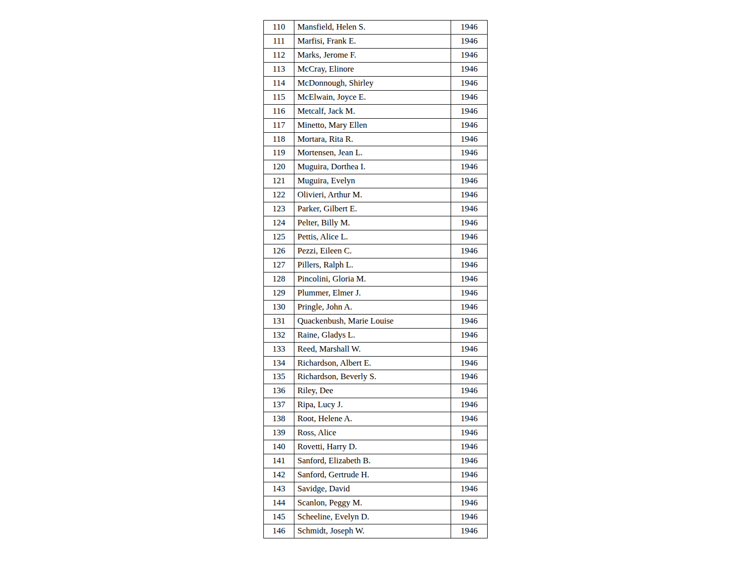| 110 | Mansfield, Helen S. | 1946 |
| 111 | Marfisi, Frank E. | 1946 |
| 112 | Marks, Jerome F. | 1946 |
| 113 | McCray, Elinore | 1946 |
| 114 | McDonnough, Shirley | 1946 |
| 115 | McElwain, Joyce E. | 1946 |
| 116 | Metcalf, Jack M. | 1946 |
| 117 | Minetto, Mary Ellen | 1946 |
| 118 | Mortara, Rita R. | 1946 |
| 119 | Mortensen, Jean L. | 1946 |
| 120 | Muguira, Dorthea I. | 1946 |
| 121 | Muguira, Evelyn | 1946 |
| 122 | Olivieri, Arthur M. | 1946 |
| 123 | Parker, Gilbert E. | 1946 |
| 124 | Pelter, Billy M. | 1946 |
| 125 | Pettis, Alice L. | 1946 |
| 126 | Pezzi, Eileen C. | 1946 |
| 127 | Pillers, Ralph L. | 1946 |
| 128 | Pincolini, Gloria M. | 1946 |
| 129 | Plummer, Elmer J. | 1946 |
| 130 | Pringle, John A. | 1946 |
| 131 | Quackenbush, Marie Louise | 1946 |
| 132 | Raine, Gladys L. | 1946 |
| 133 | Reed, Marshall W. | 1946 |
| 134 | Richardson, Albert E. | 1946 |
| 135 | Richardson, Beverly S. | 1946 |
| 136 | Riley, Dee | 1946 |
| 137 | Ripa, Lucy J. | 1946 |
| 138 | Root, Helene A. | 1946 |
| 139 | Ross, Alice | 1946 |
| 140 | Rovetti, Harry D. | 1946 |
| 141 | Sanford, Elizabeth B. | 1946 |
| 142 | Sanford, Gertrude H. | 1946 |
| 143 | Savidge, David | 1946 |
| 144 | Scanlon, Peggy M. | 1946 |
| 145 | Scheeline, Evelyn D. | 1946 |
| 146 | Schmidt, Joseph W. | 1946 |